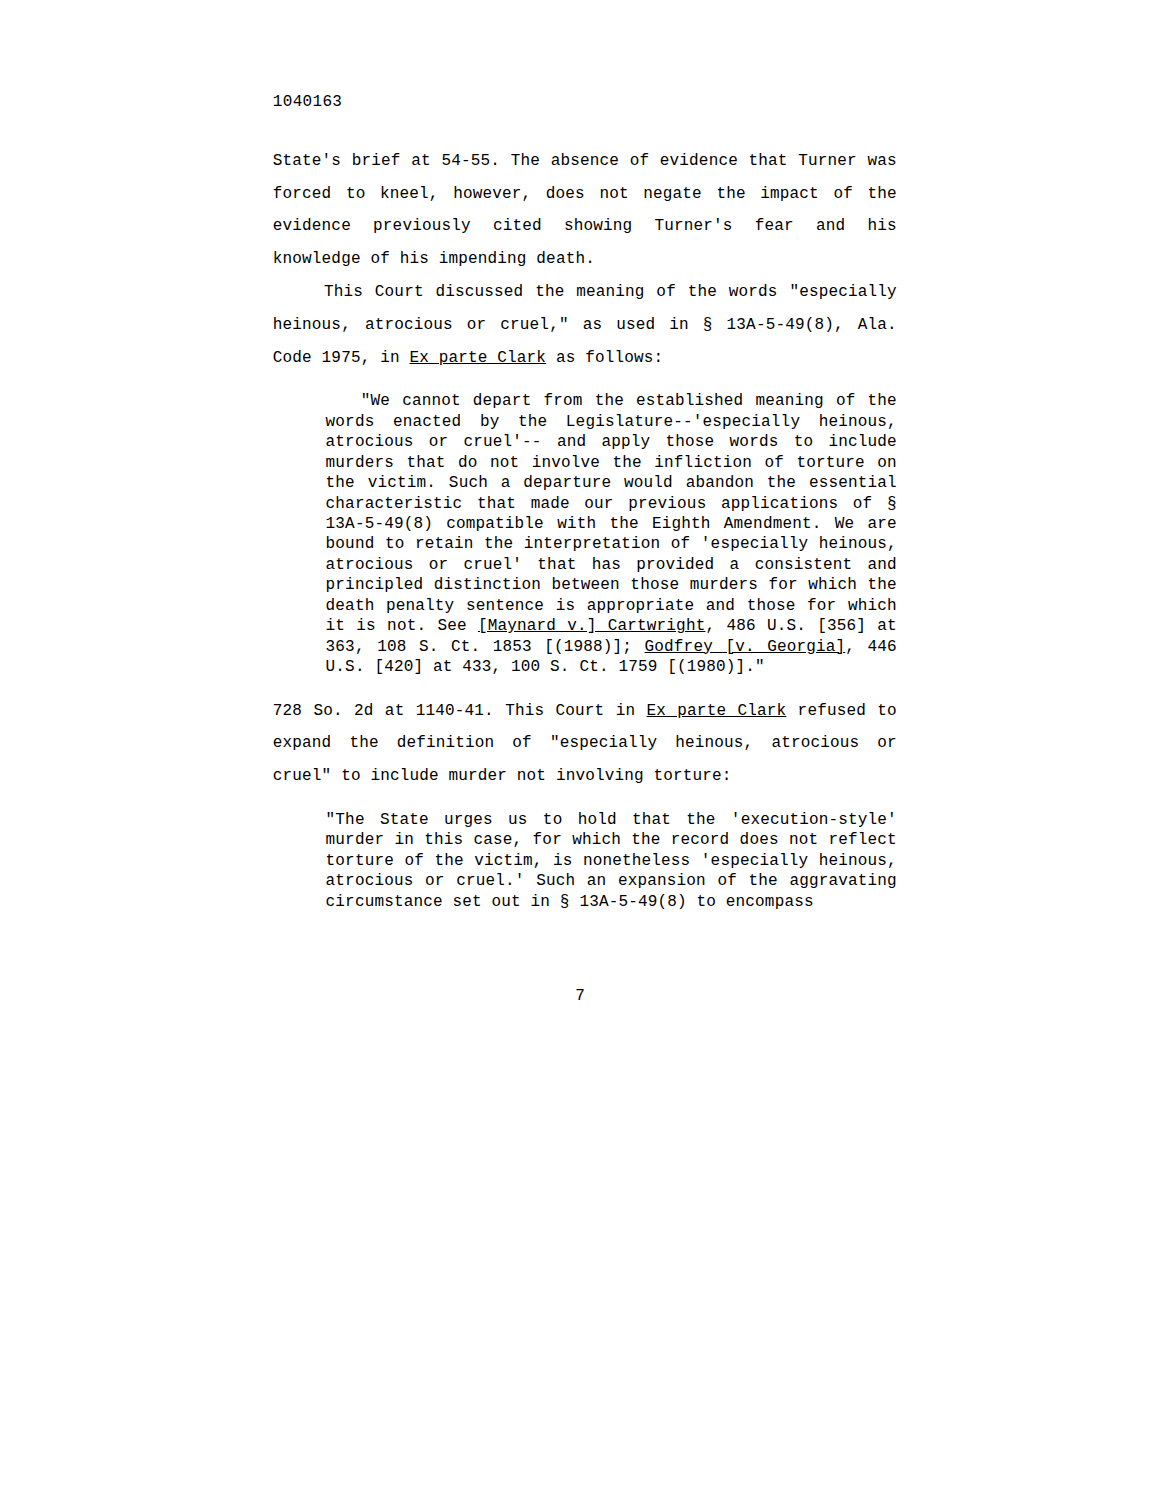1040163
State's brief at 54-55. The absence of evidence that Turner was forced to kneel, however, does not negate the impact of the evidence previously cited showing Turner's fear and his knowledge of his impending death.
This Court discussed the meaning of the words "especially heinous, atrocious or cruel," as used in § 13A-5-49(8), Ala. Code 1975, in Ex parte Clark as follows:
"We cannot depart from the established meaning of the words enacted by the Legislature--'especially heinous, atrocious or cruel'-- and apply those words to include murders that do not involve the infliction of torture on the victim. Such a departure would abandon the essential characteristic that made our previous applications of § 13A-5-49(8) compatible with the Eighth Amendment. We are bound to retain the interpretation of 'especially heinous, atrocious or cruel' that has provided a consistent and principled distinction between those murders for which the death penalty sentence is appropriate and those for which it is not. See [Maynard v.] Cartwright, 486 U.S. [356] at 363, 108 S. Ct. 1853 [(1988)]; Godfrey [v. Georgia], 446 U.S. [420] at 433, 100 S. Ct. 1759 [(1980)]."
728 So. 2d at 1140-41. This Court in Ex parte Clark refused to expand the definition of "especially heinous, atrocious or cruel" to include murder not involving torture:
"The State urges us to hold that the 'execution-style' murder in this case, for which the record does not reflect torture of the victim, is nonetheless 'especially heinous, atrocious or cruel.' Such an expansion of the aggravating circumstance set out in § 13A-5-49(8) to encompass
7